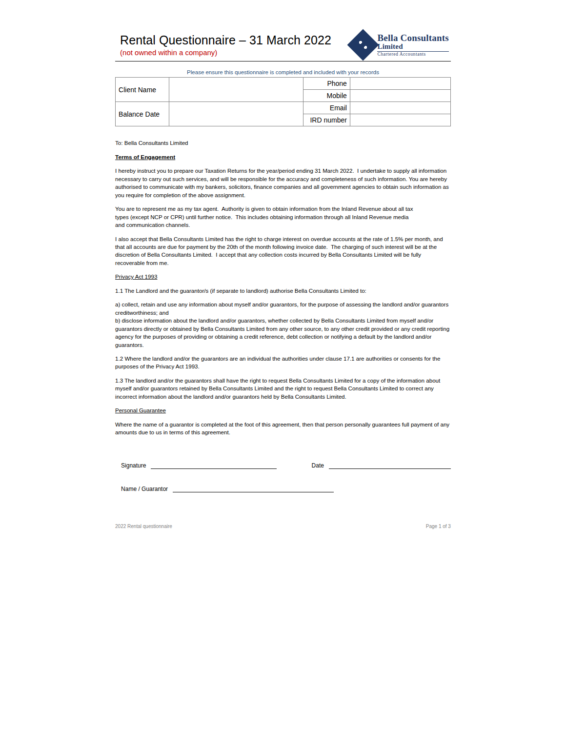Rental Questionnaire – 31 March 2022
(not owned within a company)
Bella Consultants
Limited
Chartered Accountants
Please ensure this questionnaire is completed and included with your records
| Client Name | | Phone | |
| Mobile | |
| Balance Date | | Email | |
| IRD number | |
To: Bella Consultants Limited
Terms of Engagement
I hereby instruct you to prepare our Taxation Returns for the year/period ending 31 March 2022. I undertake to supply all information necessary to carry out such services, and will be responsible for the accuracy and completeness of such information. You are hereby authorised to communicate with my bankers, solicitors, finance companies and all government agencies to obtain such information as you require for completion of the above assignment.
You are to represent me as my tax agent. Authority is given to obtain information from the Inland Revenue about all tax
types (except NCP or CPR) until further notice. This includes obtaining information through all Inland Revenue media
and communication channels.
I also accept that Bella Consultants Limited has the right to charge interest on overdue accounts at the rate of 1.5% per month, and that all accounts are due for payment by the 20th of the month following invoice date. The charging of such interest will be at the discretion of Bella Consultants Limited. I accept that any collection costs incurred by Bella Consultants Limited will be fully recoverable from me.
Privacy Act 1993
1.1 The Landlord and the guarantor/s (if separate to landlord) authorise Bella Consultants Limited to:
a) collect, retain and use any information about myself and/or guarantors, for the purpose of assessing the landlord and/or guarantors creditworthiness; and
b) disclose information about the landlord and/or guarantors, whether collected by Bella Consultants Limited from myself and/or guarantors directly or obtained by Bella Consultants Limited from any other source, to any other credit provided or any credit reporting agency for the purposes of providing or obtaining a credit reference, debt collection or notifying a default by the landlord and/or guarantors.
1.2 Where the landlord and/or the guarantors are an individual the authorities under clause 17.1 are authorities or consents for the purposes of the Privacy Act 1993.
1.3 The landlord and/or the guarantors shall have the right to request Bella Consultants Limited for a copy of the information about myself and/or guarantors retained by Bella Consultants Limited and the right to request Bella Consultants Limited to correct any incorrect information about the landlord and/or guarantors held by Bella Consultants Limited.
Personal Guarantee
Where the name of a guarantor is completed at the foot of this agreement, then that person personally guarantees full payment of any amounts due to us in terms of this agreement.
Signature Date
Name / Guarantor
2022 Rental questionnaire Page 1 of 3